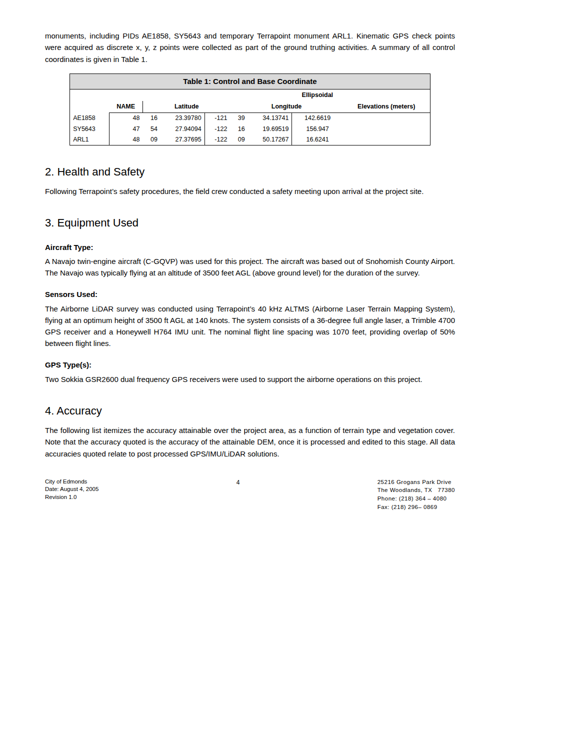monuments, including PIDs AE1858, SY5643 and temporary Terrapoint monument ARL1. Kinematic GPS check points were acquired as discrete x, y, z points were collected as part of the ground truthing activities. A summary of all control coordinates is given in Table 1.
Table 1: Control and Base Coordinate
| | | | Ellipsoidal |
| --- | --- | --- | --- |
| NAME | Latitude | Longitude | Elevations (meters) |
| AE1858 | 48 | 16 | 23.39780 | -121 | 39 | 34.13741 | 142.6619 |
| SY5643 | 47 | 54 | 27.94094 | -122 | 16 | 19.69519 | 156.947 |
| ARL1 | 48 | 09 | 27.37695 | -122 | 09 | 50.17267 | 16.6241 |
2. Health and Safety
Following Terrapoint’s safety procedures, the field crew conducted a safety meeting upon arrival at the project site.
3. Equipment Used
Aircraft Type:
A Navajo twin-engine aircraft (C-GQVP) was used for this project. The aircraft was based out of Snohomish County Airport. The Navajo was typically flying at an altitude of 3500 feet AGL (above ground level) for the duration of the survey.
Sensors Used:
The Airborne LiDAR survey was conducted using Terrapoint’s 40 kHz ALTMS (Airborne Laser Terrain Mapping System), flying at an optimum height of 3500 ft AGL at 140 knots. The system consists of a 36-degree full angle laser, a Trimble 4700 GPS receiver and a Honeywell H764 IMU unit. The nominal flight line spacing was 1070 feet, providing overlap of 50% between flight lines.
GPS Type(s):
Two Sokkia GSR2600 dual frequency GPS receivers were used to support the airborne operations on this project.
4. Accuracy
The following list itemizes the accuracy attainable over the project area, as a function of terrain type and vegetation cover. Note that the accuracy quoted is the accuracy of the attainable DEM, once it is processed and edited to this stage. All data accuracies quoted relate to post processed GPS/IMU/LiDAR solutions.
City of Edmonds
Date: August 4, 2005
Revision 1.0
4
25216 Grogans Park Drive
The Woodlands, TX 77380
Phone: (218) 364 – 4080
Fax: (218) 296– 0869